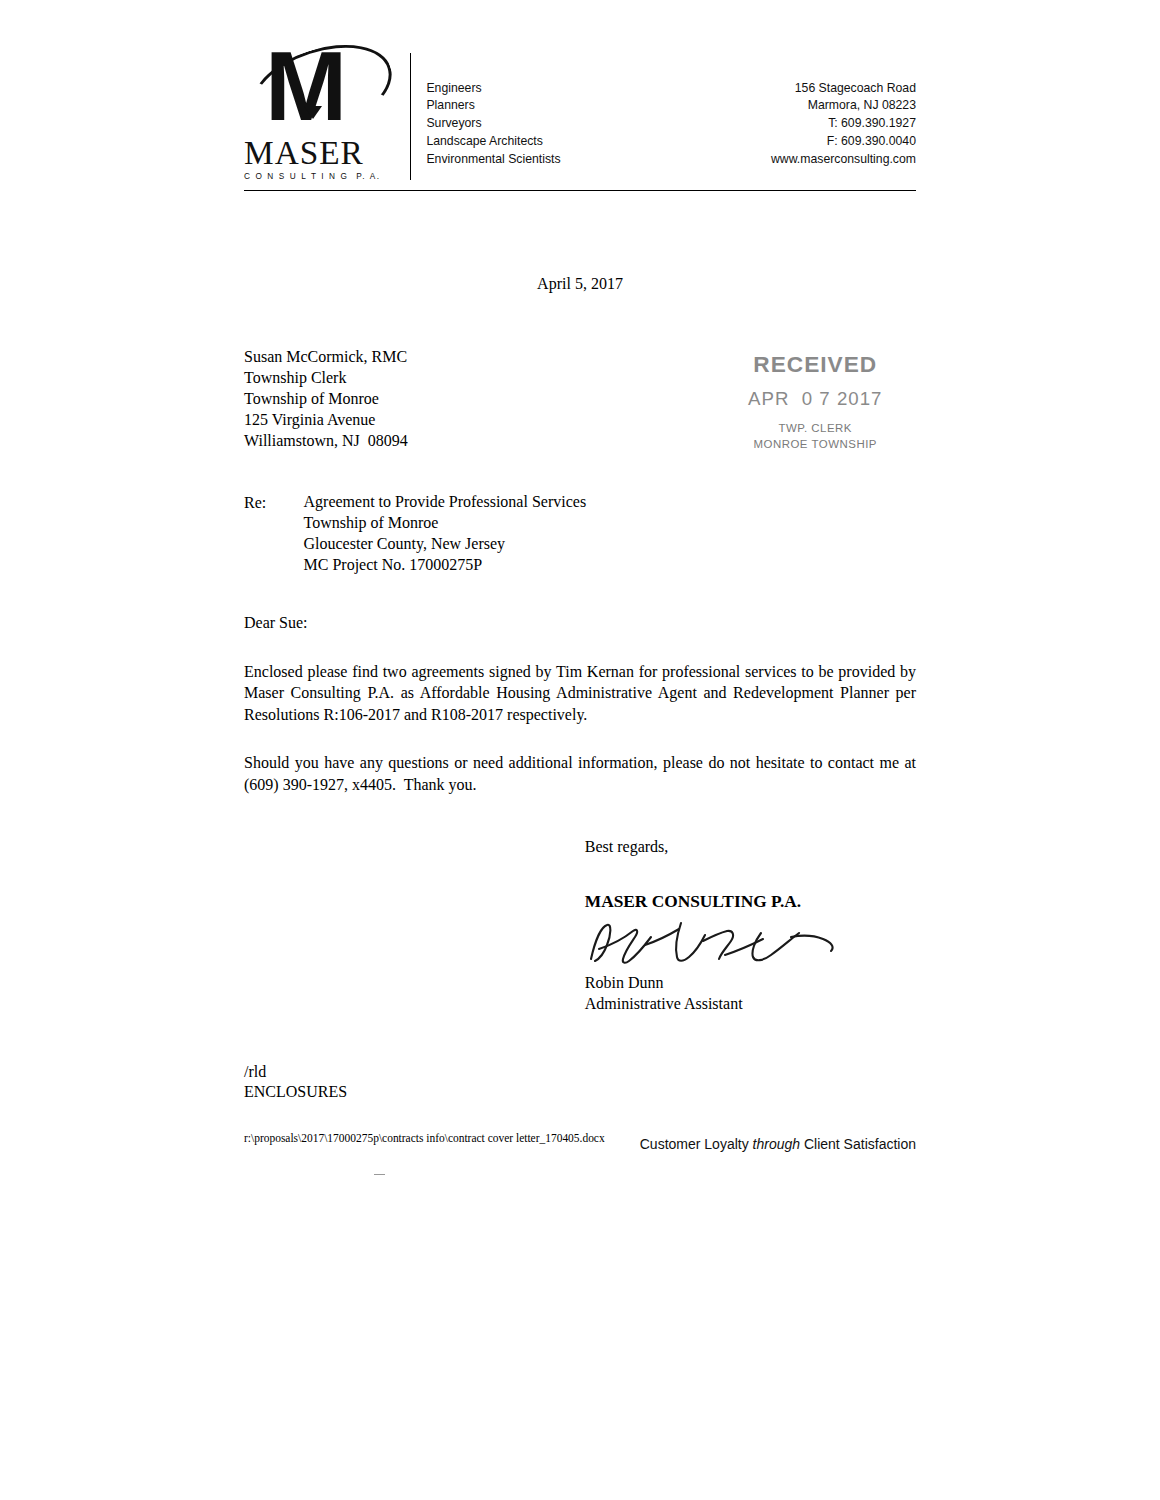M
MASER
C O N S U L T I N G P. A.
Engineers
Planners
Surveyors
Landscape Architects
Environmental Scientists
156 Stagecoach Road
Marmora, NJ 08223
T: 609.390.1927
F: 609.390.0040
www.maserconsulting.com
April 5, 2017
Susan McCormick, RMC
Township Clerk
Township of Monroe
125 Virginia Avenue
Williamstown, NJ 08094
RECEIVED
APR 0 7 2017
TWP. CLERK
MONROE TOWNSHIP
Re:
Agreement to Provide Professional Services
Township of Monroe
Gloucester County, New Jersey
MC Project No. 17000275P
Dear Sue:
Enclosed please find two agreements signed by Tim Kernan for professional services to be provided by Maser Consulting P.A. as Affordable Housing Administrative Agent and Redevelopment Planner per Resolutions R:106-2017 and R108-2017 respectively.
Should you have any questions or need additional information, please do not hesitate to contact me at (609) 390-1927, x4405. Thank you.
Best regards,
MASER CONSULTING P.A.
Robin Dunn
Administrative Assistant
/rld
ENCLOSURES
r:\proposals\2017\17000275p\contracts info\contract cover letter_170405.docx
Customer Loyalty through Client Satisfaction